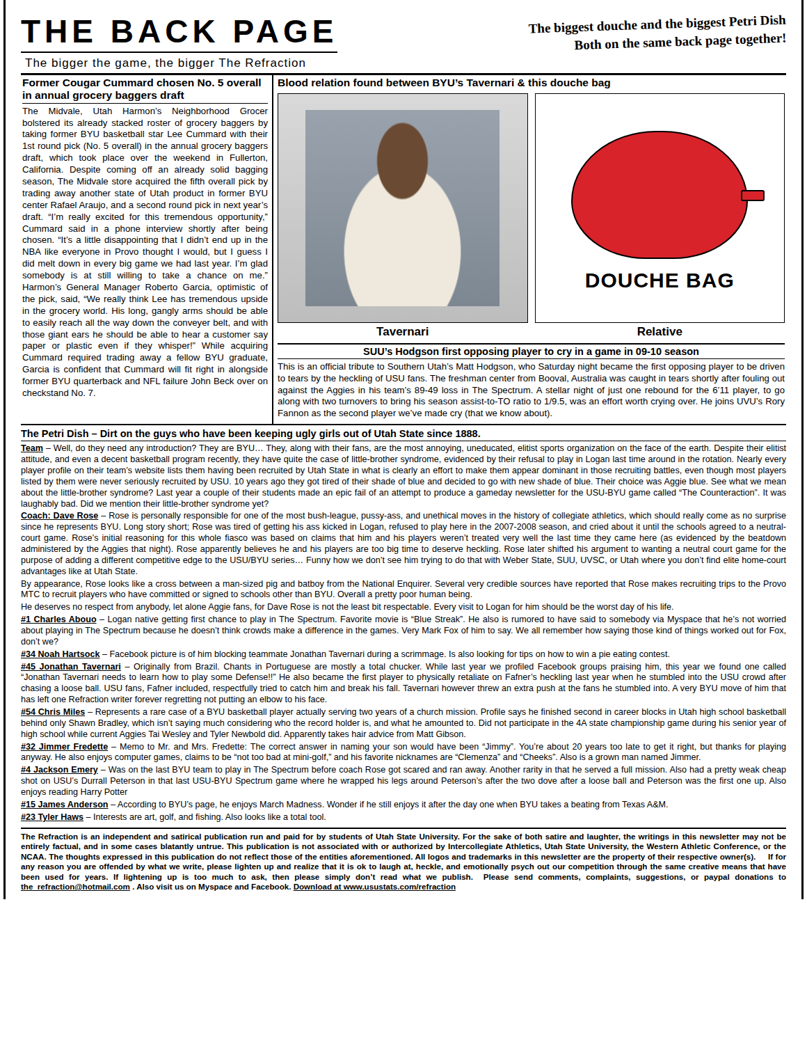THE BACK PAGE
The bigger the game, the bigger The Refraction
The biggest douche and the biggest Petri Dish
Both on the same back page together!
Former Cougar Cummard chosen No. 5 overall in annual grocery baggers draft
The Midvale, Utah Harmon’s Neighborhood Grocer bolstered its already stacked roster of grocery baggers by taking former BYU basketball star Lee Cummard with their 1st round pick (No. 5 overall) in the annual grocery baggers draft, which took place over the weekend in Fullerton, California. Despite coming off an already solid bagging season, The Midvale store acquired the fifth overall pick by trading away another state of Utah product in former BYU center Rafael Araujo, and a second round pick in next year’s draft. “I’m really excited for this tremendous opportunity,” Cummard said in a phone interview shortly after being chosen. “It’s a little disappointing that I didn’t end up in the NBA like everyone in Provo thought I would, but I guess I did melt down in every big game we had last year. I’m glad somebody is at still willing to take a chance on me.” Harmon’s General Manager Roberto Garcia, optimistic of the pick, said, “We really think Lee has tremendous upside in the grocery world. His long, gangly arms should be able to easily reach all the way down the conveyer belt, and with those giant ears he should be able to hear a customer say paper or plastic even if they whisper!” While acquiring Cummard required trading away a fellow BYU graduate, Garcia is confident that Cummard will fit right in alongside former BYU quarterback and NFL failure John Beck over on checkstand No. 7.
Blood relation found between BYU’s Tavernari & this douche bag
Tavernari
DOUCHE BAG
Relative
SUU’s Hodgson first opposing player to cry in a game in 09-10 season
This is an official tribute to Southern Utah’s Matt Hodgson, who Saturday night became the first opposing player to be driven to tears by the heckling of USU fans. The freshman center from Booval, Australia was caught in tears shortly after fouling out against the Aggies in his team’s 89-49 loss in The Spectrum. A stellar night of just one rebound for the 6’11 player, to go along with two turnovers to bring his season assist-to-TO ratio to 1/9.5, was an effort worth crying over. He joins UVU’s Rory Fannon as the second player we’ve made cry (that we know about).
The Petri Dish – Dirt on the guys who have been keeping ugly girls out of Utah State since 1888.
Team – Well, do they need any introduction? They are BYU… They, along with their fans, are the most annoying, uneducated, elitist sports organization on the face of the earth. Despite their elitist attitude, and even a decent basketball program recently, they have quite the case of little-brother syndrome, evidenced by their refusal to play in Logan last time around in the rotation. Nearly every player profile on their team’s website lists them having been recruited by Utah State in what is clearly an effort to make them appear dominant in those recruiting battles, even though most players listed by them were never seriously recruited by USU. 10 years ago they got tired of their shade of blue and decided to go with new shade of blue. Their choice was Aggie blue. See what we mean about the little-brother syndrome? Last year a couple of their students made an epic fail of an attempt to produce a gameday newsletter for the USU-BYU game called “The Counteraction”. It was laughably bad. Did we mention their little-brother syndrome yet?
Coach: Dave Rose – Rose is personally responsible for one of the most bush-league, pussy-ass, and unethical moves in the history of collegiate athletics, which should really come as no surprise since he represents BYU. Long story short; Rose was tired of getting his ass kicked in Logan, refused to play here in the 2007-2008 season, and cried about it until the schools agreed to a neutral-court game. Rose’s initial reasoning for this whole fiasco was based on claims that him and his players weren’t treated very well the last time they came here (as evidenced by the beatdown administered by the Aggies that night). Rose apparently believes he and his players are too big time to deserve heckling. Rose later shifted his argument to wanting a neutral court game for the purpose of adding a different competitive edge to the USU/BYU series… Funny how we don’t see him trying to do that with Weber State, SUU, UVSC, or Utah where you don’t find elite home-court advantages like at Utah State.
By appearance, Rose looks like a cross between a man-sized pig and batboy from the National Enquirer. Several very credible sources have reported that Rose makes recruiting trips to the Provo MTC to recruit players who have committed or signed to schools other than BYU. Overall a pretty poor human being.
He deserves no respect from anybody, let alone Aggie fans, for Dave Rose is not the least bit respectable. Every visit to Logan for him should be the worst day of his life.
#1 Charles Abouo – Logan native getting first chance to play in The Spectrum. Favorite movie is “Blue Streak”. He also is rumored to have said to somebody via Myspace that he’s not worried about playing in The Spectrum because he doesn’t think crowds make a difference in the games. Very Mark Fox of him to say. We all remember how saying those kind of things worked out for Fox, don’t we?
#34 Noah Hartsock – Facebook picture is of him blocking teammate Jonathan Tavernari during a scrimmage. Is also looking for tips on how to win a pie eating contest.
#45 Jonathan Tavernari – Originally from Brazil. Chants in Portuguese are mostly a total chucker. While last year we profiled Facebook groups praising him, this year we found one called “Jonathan Tavernari needs to learn how to play some Defense!!” He also became the first player to physically retaliate on Fafner’s heckling last year when he stumbled into the USU crowd after chasing a loose ball. USU fans, Fafner included, respectfully tried to catch him and break his fall. Tavernari however threw an extra push at the fans he stumbled into. A very BYU move of him that has left one Refraction writer forever regretting not putting an elbow to his face.
#54 Chris Miles – Represents a rare case of a BYU basketball player actually serving two years of a church mission. Profile says he finished second in career blocks in Utah high school basketball behind only Shawn Bradley, which isn’t saying much considering who the record holder is, and what he amounted to. Did not participate in the 4A state championship game during his senior year of high school while current Aggies Tai Wesley and Tyler Newbold did. Apparently takes hair advice from Matt Gibson.
#32 Jimmer Fredette – Memo to Mr. and Mrs. Fredette: The correct answer in naming your son would have been “Jimmy”. You’re about 20 years too late to get it right, but thanks for playing anyway. He also enjoys computer games, claims to be “not too bad at mini-golf,” and his favorite nicknames are “Clemenza” and “Cheeks”. Also is a grown man named Jimmer.
#4 Jackson Emery – Was on the last BYU team to play in The Spectrum before coach Rose got scared and ran away. Another rarity in that he served a full mission. Also had a pretty weak cheap shot on USU’s Durrall Peterson in that last USU-BYU Spectrum game where he wrapped his legs around Peterson’s after the two dove after a loose ball and Peterson was the first one up. Also enjoys reading Harry Potter
#15 James Anderson – According to BYU’s page, he enjoys March Madness. Wonder if he still enjoys it after the day one when BYU takes a beating from Texas A&M.
#23 Tyler Haws – Interests are art, golf, and fishing. Also looks like a total tool.
The Refraction is an independent and satirical publication run and paid for by students of Utah State University. For the sake of both satire and laughter, the writings in this newsletter may not be entirely factual, and in some cases blatantly untrue. This publication is not associated with or authorized by Intercollegiate Athletics, Utah State University, the Western Athletic Conference, or the NCAA. The thoughts expressed in this publication do not reflect those of the entities aforementioned. All logos and trademarks in this newsletter are the property of their respective owner(s). If for any reason you are offended by what we write, please lighten up and realize that it is ok to laugh at, heckle, and emotionally psych out our competition through the same creative means that have been used for years. If lightening up is too much to ask, then please simply don’t read what we publish. Please send comments, complaints, suggestions, or paypal donations to the_refraction@hotmail.com . Also visit us on Myspace and Facebook. Download at www.usustats.com/refraction